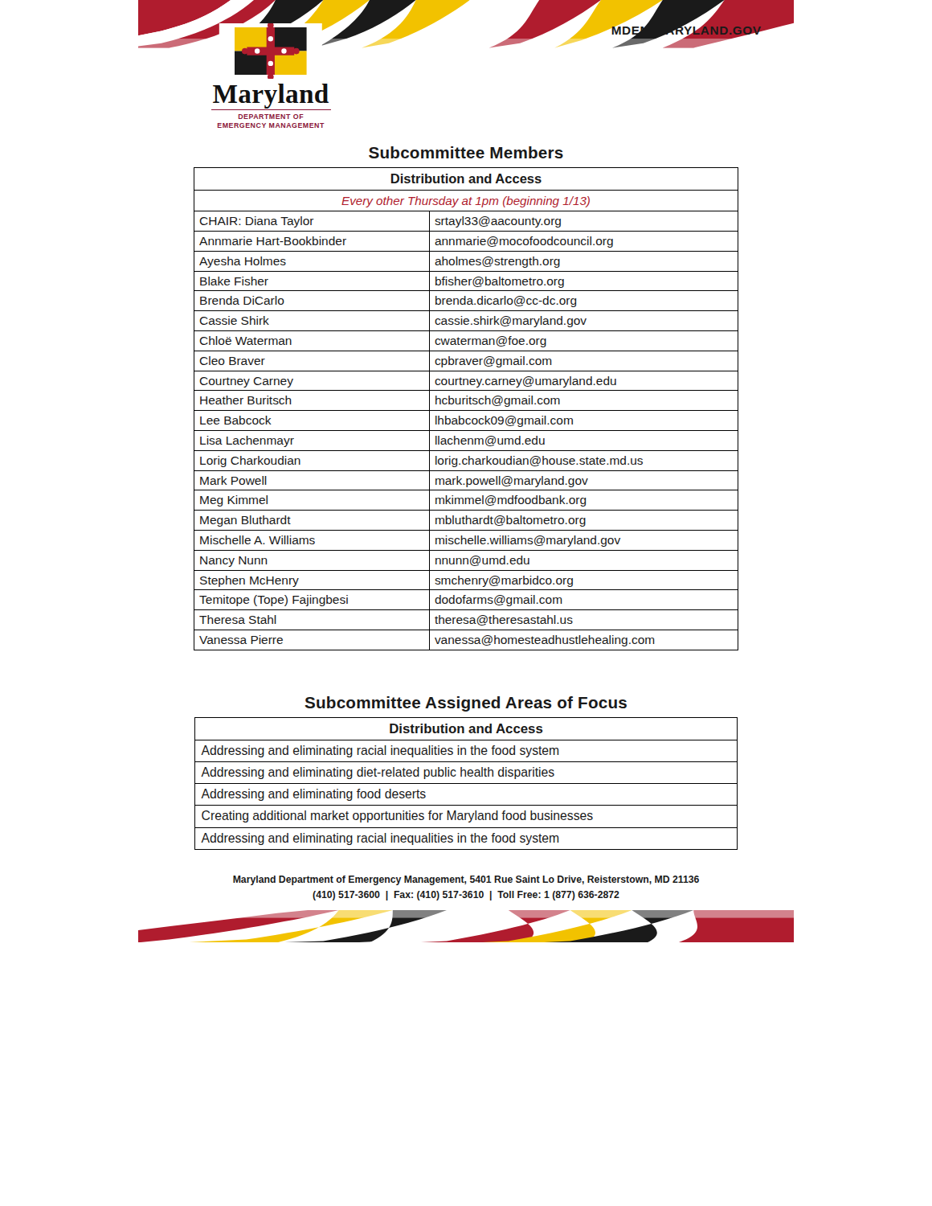MDEM.MARYLAND.GOV
Maryland
Department of
Emergency Management
Subcommittee Members
| Distribution and Access |
| --- |
| Every other Thursday at 1pm (beginning 1/13) |
| CHAIR: Diana Taylor | srtayl33@aacounty.org |
| Annmarie Hart-Bookbinder | annmarie@mocofoodcouncil.org |
| Ayesha Holmes | aholmes@strength.org |
| Blake Fisher | bfisher@baltometro.org |
| Brenda DiCarlo | brenda.dicarlo@cc-dc.org |
| Cassie Shirk | cassie.shirk@maryland.gov |
| Chloë Waterman | cwaterman@foe.org |
| Cleo Braver | cpbraver@gmail.com |
| Courtney Carney | courtney.carney@umaryland.edu |
| Heather Buritsch | hcburitsch@gmail.com |
| Lee Babcock | lhbabcock09@gmail.com |
| Lisa Lachenmayr | llachenm@umd.edu |
| Lorig Charkoudian | lorig.charkoudian@house.state.md.us |
| Mark Powell | mark.powell@maryland.gov |
| Meg Kimmel | mkimmel@mdfoodbank.org |
| Megan Bluthardt | mbluthardt@baltometro.org |
| Mischelle A. Williams | mischelle.williams@maryland.gov |
| Nancy Nunn | nnunn@umd.edu |
| Stephen McHenry | smchenry@marbidco.org |
| Temitope (Tope) Fajingbesi | dodofarms@gmail.com |
| Theresa Stahl | theresa@theresastahl.us |
| Vanessa Pierre | vanessa@homesteadhustlehealing.com |
Subcommittee Assigned Areas of Focus
| Distribution and Access |
| --- |
| Addressing and eliminating racial inequalities in the food system |
| Addressing and eliminating diet-related public health disparities |
| Addressing and eliminating food deserts |
| Creating additional market opportunities for Maryland food businesses |
| Addressing and eliminating racial inequalities in the food system |
Maryland Department of Emergency Management, 5401 Rue Saint Lo Drive, Reisterstown, MD 21136
(410) 517-3600 | Fax: (410) 517-3610 | Toll Free: 1 (877) 636-2872